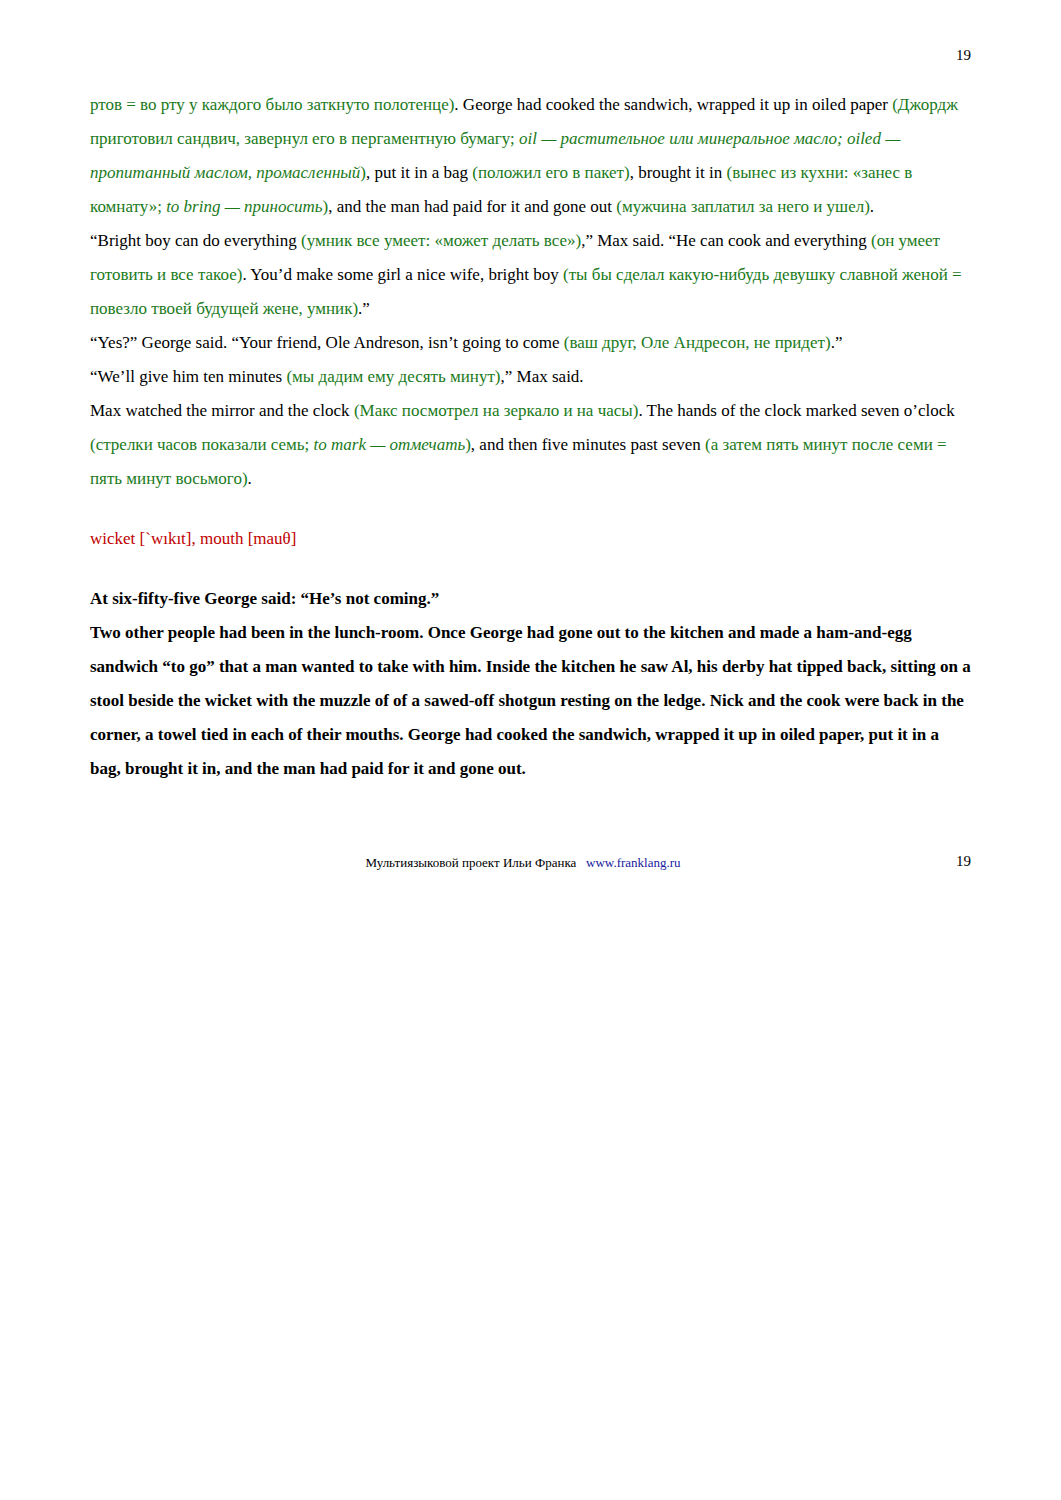19
ртов = во рту у каждого было заткнуто полотенце). George had cooked the sandwich, wrapped it up in oiled paper (Джордж приготовил сандвич, завернул его в пергаментную бумагу; oil — растительное или минеральное масло; oiled — пропитанный маслом, промасленный), put it in a bag (положил его в пакет), brought it in (вынес из кухни: «занес в комнату»; to bring — приносить), and the man had paid for it and gone out (мужчина заплатил за него и ушел).
“Bright boy can do everything (умник все умеет: «может делать все»),” Max said. “He can cook and everything (он умеет готовить и все такое). You’d make some girl a nice wife, bright boy (ты бы сделал какую-нибудь девушку славной женой = повезло твоей будущей жене, умник).”
“Yes?” George said. “Your friend, Ole Andreson, isn’t going to come (ваш друг, Оле Андресон, не придет).”
“We’ll give him ten minutes (мы дадим ему десять минут),” Max said.
Max watched the mirror and the clock (Макс посмотрел на зеркало и на часы). The hands of the clock marked seven o’clock (стрелки часов показали семь; to mark — отмечать), and then five minutes past seven (а затем пять минут после семи = пять минут восьмого).
wicket [`wıkıt], mouth [mauθ]
At six-fifty-five George said: “He’s not coming.”
Two other people had been in the lunch-room. Once George had gone out to the kitchen and made a ham-and-egg sandwich “to go” that a man wanted to take with him. Inside the kitchen he saw Al, his derby hat tipped back, sitting on a stool beside the wicket with the muzzle of of a sawed-off shotgun resting on the ledge. Nick and the cook were back in the corner, a towel tied in each of their mouths. George had cooked the sandwich, wrapped it up in oiled paper, put it in a bag, brought it in, and the man had paid for it and gone out.
Мультиязыковой проект Ильи Франка www.franklang.ru
19